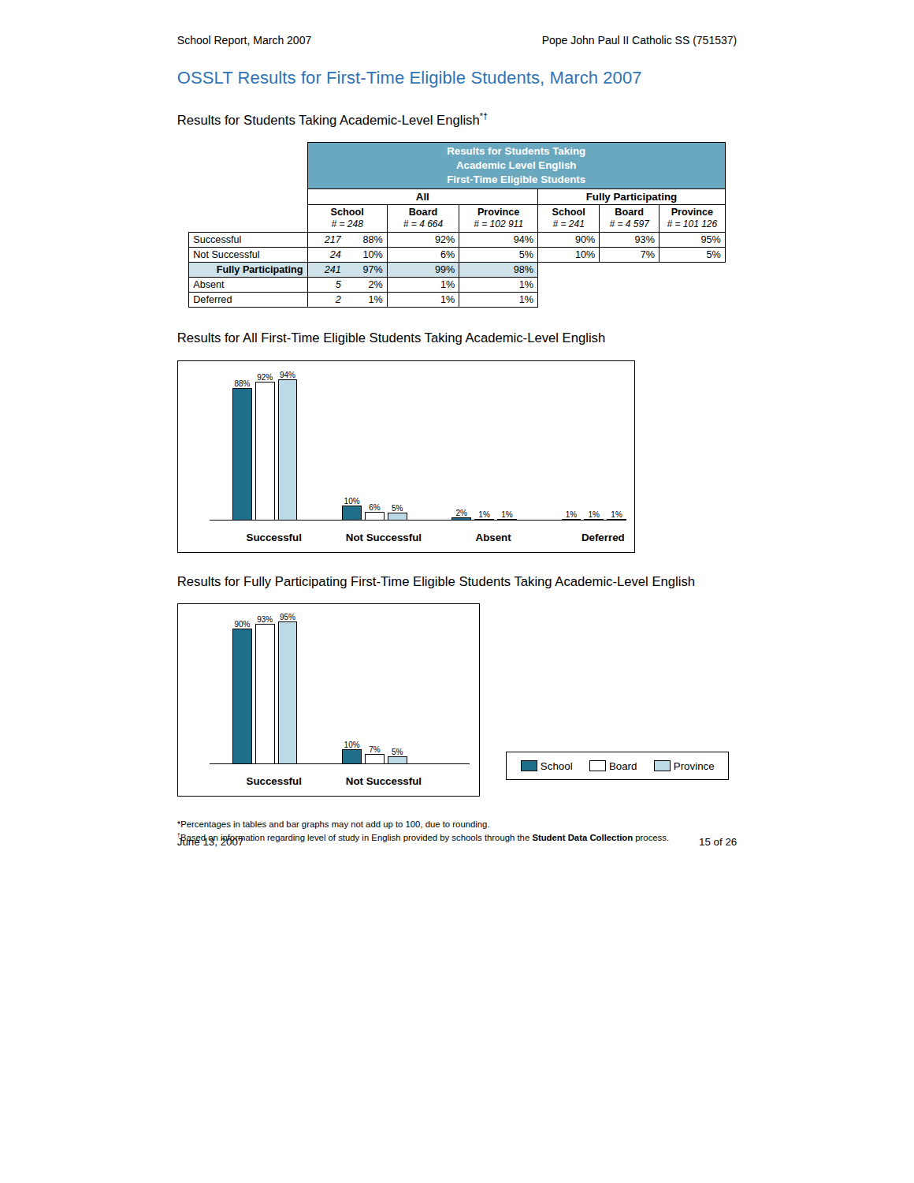School Report, March 2007
Pope John Paul II Catholic SS (751537)
OSSLT Results for First-Time Eligible Students, March 2007
Results for Students Taking Academic-Level English*†
| | Results for Students Taking Academic Level English First-Time Eligible Students |
| | All | Fully Participating |
| | School # = 248 | Board # = 4 664 | Province # = 102 911 | School # = 241 | Board # = 4 597 | Province # = 101 126 |
| Successful | 217 | 88% | | 92% | | 94% | 90% | 93% | 95% |
| Not Successful | 24 | 10% | | 6% | | 5% | 10% | 7% | 5% |
| Fully Participating | 241 | 97% | | 99% | | 98% | | | |
| Absent | 5 | 2% | | 1% | | 1% | | | |
| Deferred | 2 | 1% | | 1% | | 1% | | | |
Results for All First-Time Eligible Students Taking Academic-Level English
Percentage of Students
88%
92%
94%
Successful
10%
6%
5%
Not Successful
2%
1%
1%
Absent
1%
1%
1%
Deferred
Results for Fully Participating First-Time Eligible Students Taking Academic-Level English
Percentage of Students
90%
93%
95%
Successful
10%
7%
5%
Not Successful
School Board Province
*Percentages in tables and bar graphs may not add up to 100, due to rounding.
†Based on information regarding level of study in English provided by schools through the Student Data Collection process.
June 13, 2007
15 of 26